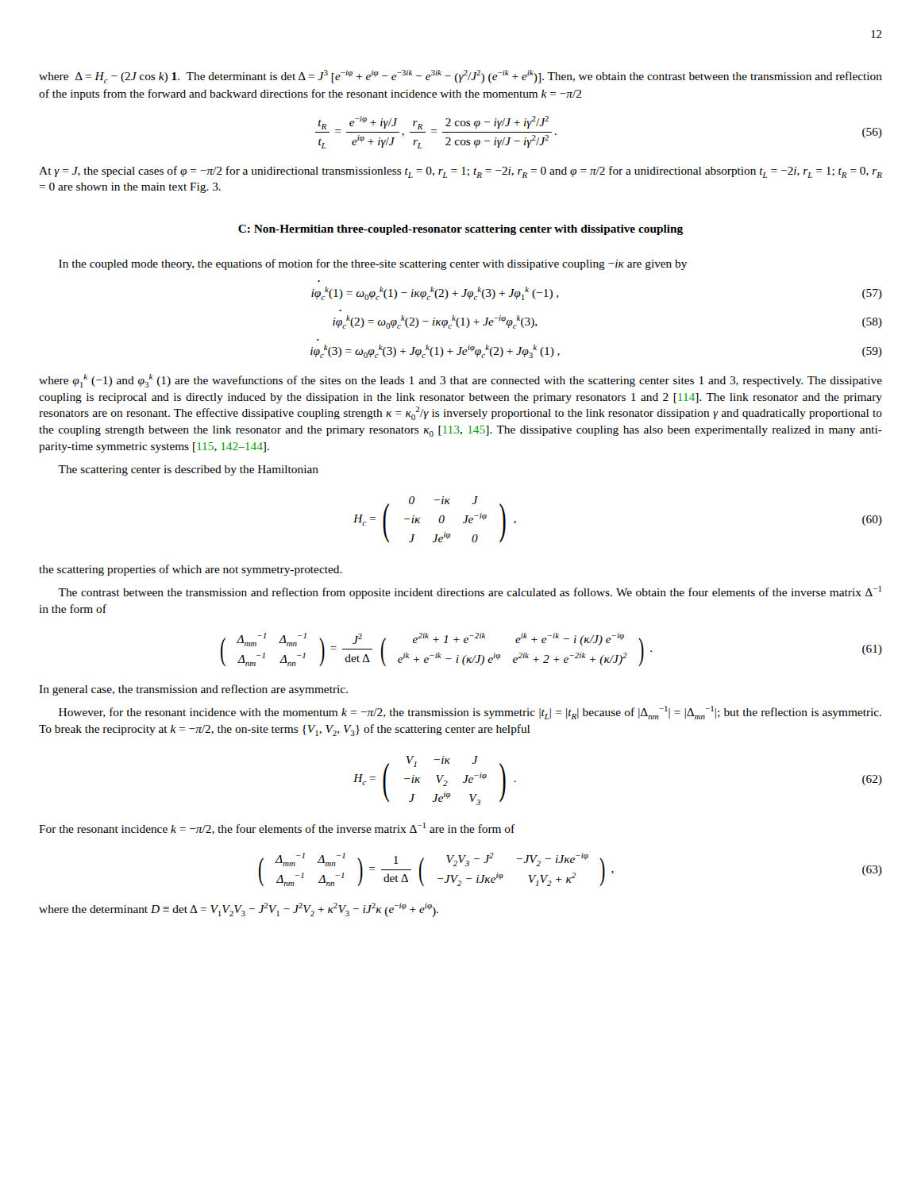12
where Δ = Hc − (2J cos k) 1. The determinant is det Δ = J3 [e−iφ + eiφ − e−3ik − e3ik − (γ2/J2) (e−ik + eik)]. Then, we obtain the contrast between the transmission and reflection of the inputs from the forward and backward directions for the resonant incidence with the momentum k = −π/2
tR tL = e−iφ + iγ/J eiφ + iγ/J, rR rL = 2 cos φ − iγ/J + iγ2/J22 cos φ − iγ/J − iγ2/J2.
(56)
At γ = J, the special cases of φ = −π/2 for a unidirectional transmissionless tL = 0, rL = 1; tR = −2i, rR = 0 and φ = π/2 for a unidirectional absorption tL = −2i, rL = 1; tR = 0, rR = 0 are shown in the main text Fig. 3.
C: Non-Hermitian three-coupled-resonator scattering center with dissipative coupling
In the coupled mode theory, the equations of motion for the three-site scattering center with dissipative coupling −iκ are given by
iφck(1) = ω0φck(1) − iκφck(2) + Jφck(3) + Jφ1k (−1) ,
(57)
iφck(2) = ω0φck(2) − iκφck(1) + Je−iφφck(3),
(58)
iφck(3) = ω0φck(3) + Jφck(1) + Jeiφφck(2) + Jφ3k (1) ,
(59)
where φ1k (−1) and φ3k (1) are the wavefunctions of the sites on the leads 1 and 3 that are connected with the scattering center sites 1 and 3, respectively. The dissipative coupling is reciprocal and is directly induced by the dissipation in the link resonator between the primary resonators 1 and 2 [114]. The link resonator and the primary resonators are on resonant. The effective dissipative coupling strength κ = κ02/γ is inversely proportional to the link resonator dissipation γ and quadratically proportional to the coupling strength between the link resonator and the primary resonators κ0 [113, 145]. The dissipative coupling has also been experimentally realized in many anti-parity-time symmetric systems [115, 142–144].
The scattering center is described by the Hamiltonian
Hc = (
| 0 | − iκ | J |
| − iκ | 0 | Je − iφ |
| J | Je iφ | 0 |
) ,
(60)
the scattering properties of which are not symmetry-protected.
The contrast between the transmission and reflection from opposite incident directions are calculated as follows. We obtain the four elements of the inverse matrix Δ−1 in the form of
(
| Δ mm −1 | Δ mn −1 |
| Δ nm −1 | Δ nn −1 |
) = J2 det Δ (
| e 2 ik + 1 + e −2 ik | e ik + e − ik − i ( κ / J ) e − iφ |
| e ik + e − ik − i ( κ / J ) e iφ | e 2 ik + 2 + e −2 ik + ( κ / J ) 2 |
) .
(61)
In general case, the transmission and reflection are asymmetric.
However, for the resonant incidence with the momentum k = −π/2, the transmission is symmetric |tL| = |tR| because of |Δnm−1| = |Δmn−1|; but the reflection is asymmetric. To break the reciprocity at k = −π/2, the on-site terms {V1, V2, V3} of the scattering center are helpful
Hc = (
| V 1 | − iκ | J |
| − iκ | V 2 | Je − iφ |
| J | Je iφ | V 3 |
) .
(62)
For the resonant incidence k = −π/2, the four elements of the inverse matrix Δ−1 are in the form of
(
| Δ mm −1 | Δ mn −1 |
| Δ nm −1 | Δ nn −1 |
) = 1 det Δ (
| V 2 V 3 − J 2 | − JV 2 − iJκe − iφ |
| − JV 2 − iJκe iφ | V 1 V 2 + κ 2 |
) ,
(63)
where the determinant D ≡ det Δ = V1V2V3 − J2V1 − J2V2 + κ2V3 − iJ2κ (e−iφ + eiφ).